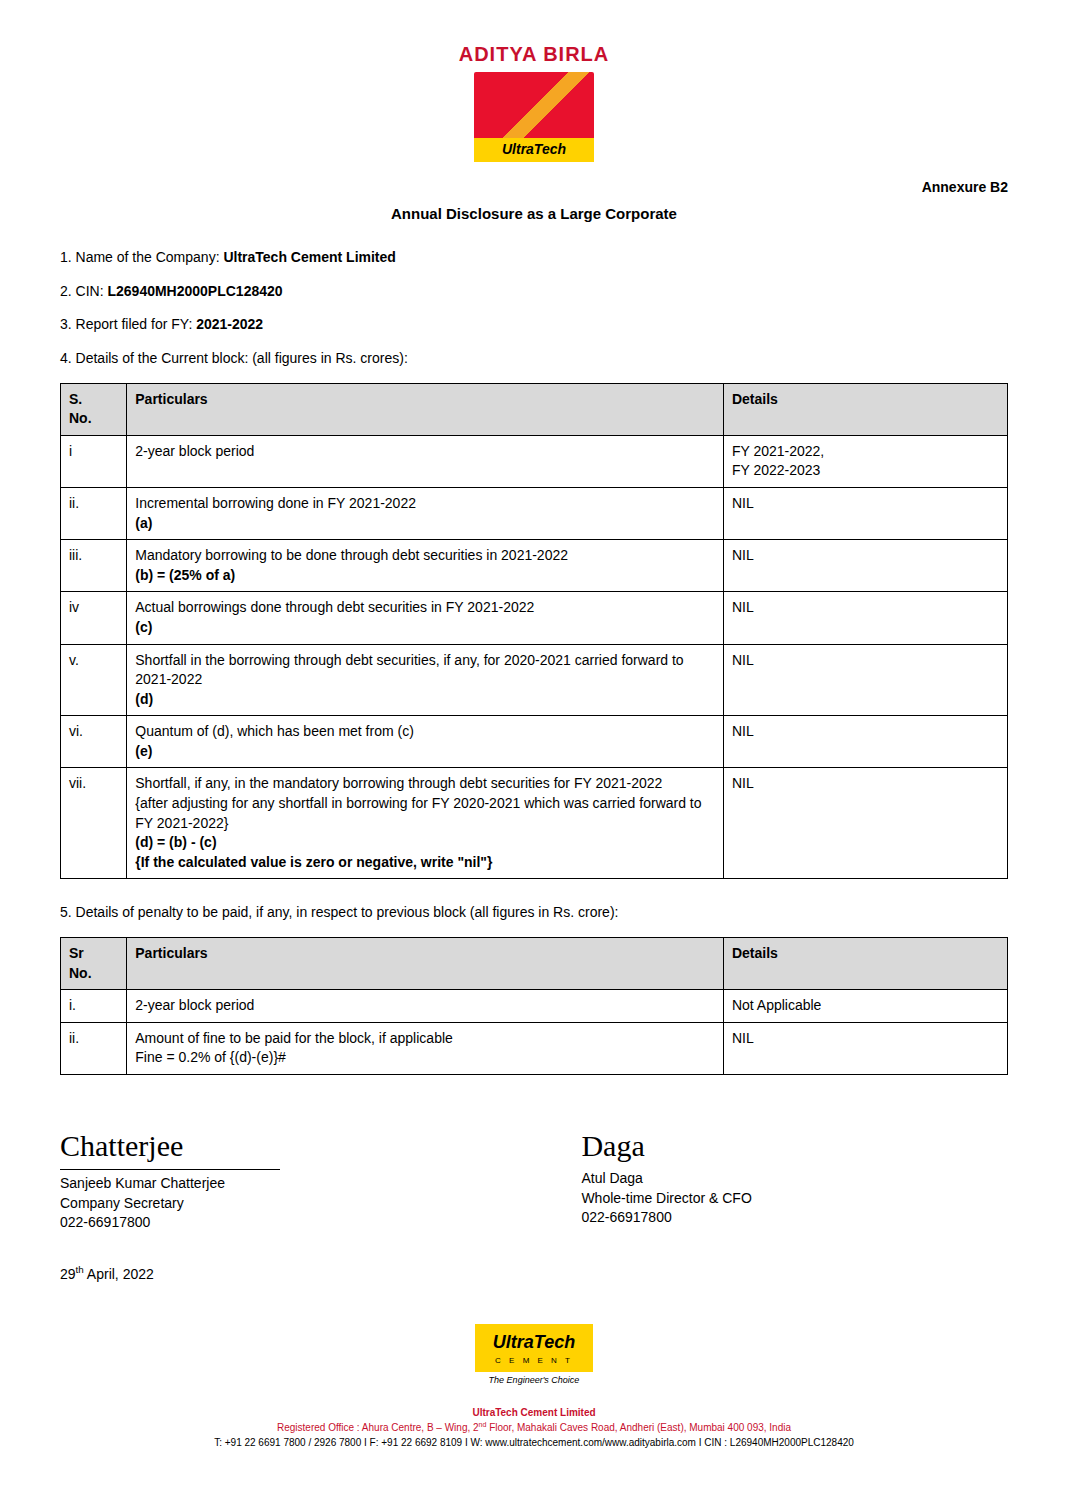ADITYA BIRLA
Annexure B2
Annual Disclosure as a Large Corporate
1. Name of the Company: UltraTech Cement Limited
2. CIN: L26940MH2000PLC128420
3. Report filed for FY: 2021-2022
4. Details of the Current block: (all figures in Rs. crores):
| S. No. | Particulars | Details |
| --- | --- | --- |
| i | 2-year block period | FY 2021-2022, FY 2022-2023 |
| ii. | Incremental borrowing done in FY 2021-2022 (a) | NIL |
| iii. | Mandatory borrowing to be done through debt securities in 2021-2022 (b) = (25% of a) | NIL |
| iv | Actual borrowings done through debt securities in FY 2021-2022 (c) | NIL |
| v. | Shortfall in the borrowing through debt securities, if any, for 2020-2021 carried forward to 2021-2022 (d) | NIL |
| vi. | Quantum of (d), which has been met from (c) (e) | NIL |
| vii. | Shortfall, if any, in the mandatory borrowing through debt securities for FY 2021-2022 {after adjusting for any shortfall in borrowing for FY 2020-2021 which was carried forward to FY 2021-2022} (d) = (b) - (c) {If the calculated value is zero or negative, write "nil"} | NIL |
5. Details of penalty to be paid, if any, in respect to previous block (all figures in Rs. crore):
| Sr No. | Particulars | Details |
| --- | --- | --- |
| i. | 2-year block period | Not Applicable |
| ii. | Amount of fine to be paid for the block, if applicable Fine = 0.2% of {(d)-(e)}# | NIL |
Chatterjee
Sanjeeb Kumar Chatterjee
Company Secretary
022-66917800
Daga
Atul Daga
Whole-time Director & CFO
022-66917800
29th April, 2022
UltraTech C E M E N T
The Engineer's Choice
UltraTech Cement Limited
Registered Office : Ahura Centre, B – Wing, 2nd Floor, Mahakali Caves Road, Andheri (East), Mumbai 400 093, India
T: +91 22 6691 7800 / 2926 7800 I F: +91 22 6692 8109 I W: www.ultratechcement.com/www.adityabirla.com I CIN : L26940MH2000PLC128420